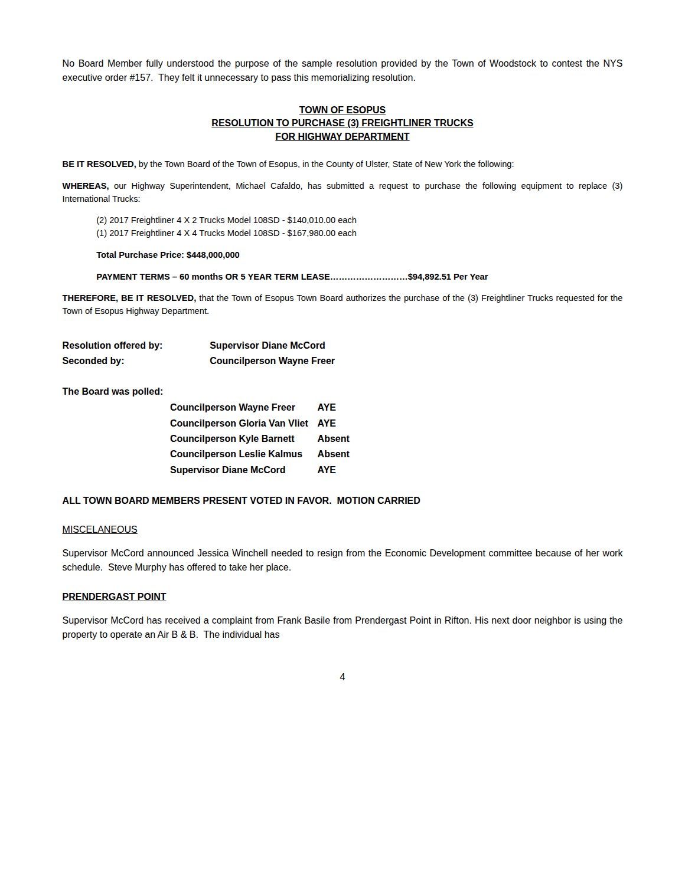No Board Member fully understood the purpose of the sample resolution provided by the Town of Woodstock to contest the NYS executive order #157. They felt it unnecessary to pass this memorializing resolution.
TOWN OF ESOPUS
RESOLUTION TO PURCHASE (3) FREIGHTLINER TRUCKS
FOR HIGHWAY DEPARTMENT
BE IT RESOLVED, by the Town Board of the Town of Esopus, in the County of Ulster, State of New York the following:
WHEREAS, our Highway Superintendent, Michael Cafaldo, has submitted a request to purchase the following equipment to replace (3) International Trucks:
(2) 2017 Freightliner 4 X 2 Trucks Model 108SD - $140,010.00 each
(1) 2017 Freightliner 4 X 4 Trucks Model 108SD - $167,980.00 each
Total Purchase Price: $448,000,000
PAYMENT TERMS – 60 months OR 5 YEAR TERM LEASE………………………$94,892.51 Per Year
THEREFORE, BE IT RESOLVED, that the Town of Esopus Town Board authorizes the purchase of the (3) Freightliner Trucks requested for the Town of Esopus Highway Department.
| Resolution offered by: | Supervisor Diane McCord |
| Seconded by: | Councilperson Wayne Freer |
The Board was polled:
| Councilperson Wayne Freer | AYE |
| Councilperson Gloria Van Vliet | AYE |
| Councilperson Kyle Barnett | Absent |
| Councilperson Leslie Kalmus | Absent |
| Supervisor Diane McCord | AYE |
ALL TOWN BOARD MEMBERS PRESENT VOTED IN FAVOR. MOTION CARRIED
MISCELANEOUS
Supervisor McCord announced Jessica Winchell needed to resign from the Economic Development committee because of her work schedule. Steve Murphy has offered to take her place.
PRENDERGAST POINT
Supervisor McCord has received a complaint from Frank Basile from Prendergast Point in Rifton. His next door neighbor is using the property to operate an Air B & B. The individual has
4